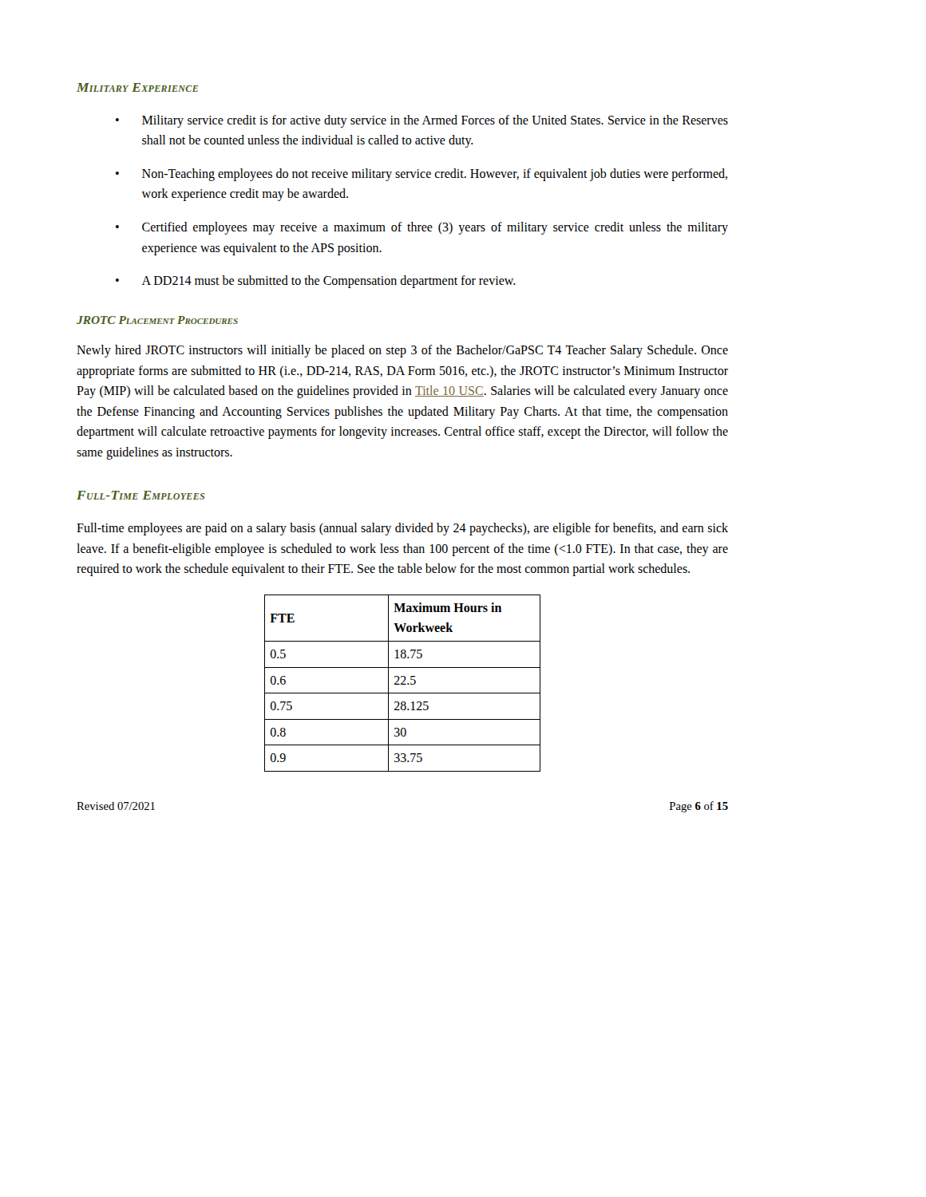Military Experience
Military service credit is for active duty service in the Armed Forces of the United States. Service in the Reserves shall not be counted unless the individual is called to active duty.
Non-Teaching employees do not receive military service credit. However, if equivalent job duties were performed, work experience credit may be awarded.
Certified employees may receive a maximum of three (3) years of military service credit unless the military experience was equivalent to the APS position.
A DD214 must be submitted to the Compensation department for review.
JROTC Placement Procedures
Newly hired JROTC instructors will initially be placed on step 3 of the Bachelor/GaPSC T4 Teacher Salary Schedule. Once appropriate forms are submitted to HR (i.e., DD-214, RAS, DA Form 5016, etc.), the JROTC instructor’s Minimum Instructor Pay (MIP) will be calculated based on the guidelines provided in Title 10 USC. Salaries will be calculated every January once the Defense Financing and Accounting Services publishes the updated Military Pay Charts. At that time, the compensation department will calculate retroactive payments for longevity increases. Central office staff, except the Director, will follow the same guidelines as instructors.
Full-Time Employees
Full-time employees are paid on a salary basis (annual salary divided by 24 paychecks), are eligible for benefits, and earn sick leave. If a benefit-eligible employee is scheduled to work less than 100 percent of the time (<1.0 FTE). In that case, they are required to work the schedule equivalent to their FTE. See the table below for the most common partial work schedules.
| FTE | Maximum Hours in Workweek |
| --- | --- |
| 0.5 | 18.75 |
| 0.6 | 22.5 |
| 0.75 | 28.125 |
| 0.8 | 30 |
| 0.9 | 33.75 |
Revised 07/2021
Page 6 of 15